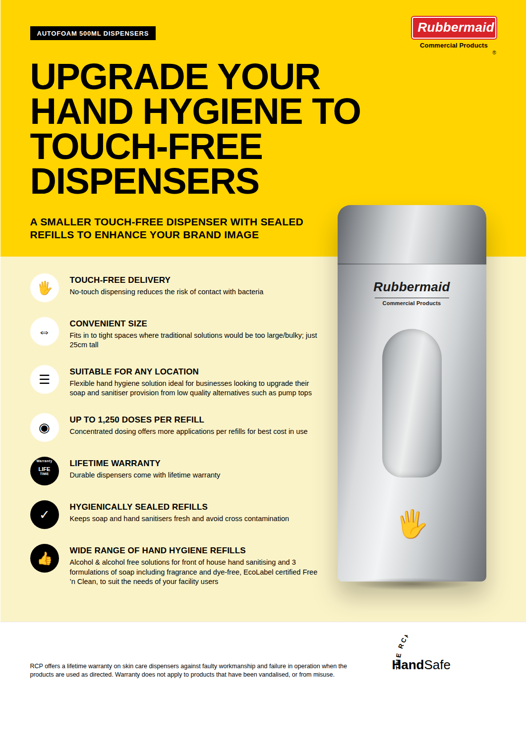Rubbermaid Commercial Products ®
AutoFoam 500ml Dispensers
Upgrade your hand hygiene to touch-free dispensers
A smaller touch-free dispenser with sealed refills to enhance your brand image
🖐
Touch-free delivery
No-touch dispensing reduces the risk of contact with bacteria
⇔
Convenient size
Fits in to tight spaces where traditional solutions would be too large/bulky; just 25cm tall
☰
Suitable for any location
Flexible hand hygiene solution ideal for businesses looking to upgrade their soap and sanitiser provision from low quality alternatives such as pump tops
◉
Up to 1,250 doses per refill
Concentrated dosing offers more applications per refills for best cost in use
Warranty LIFETIME
Lifetime warranty
Durable dispensers come with lifetime warranty
✓
Hygienically sealed refills
Keeps soap and hand sanitisers fresh and avoid cross contamination
👍
Wide range of hand hygiene refills
Alcohol & alcohol free solutions for front of house hand sanitising and 3 formulations of soap including fragrance and dye-free, EcoLabel certified Free ’n Clean, to suit the needs of your facility users
Rubbermaid
Commercial Products
🖐
RCP offers a lifetime warranty on skin care dispensers against faulty workmanship and failure in operation when the products are used as directed. Warranty does not apply to products that have been vandalised, or from misuse.
HandSafe THE RCP PROMISE